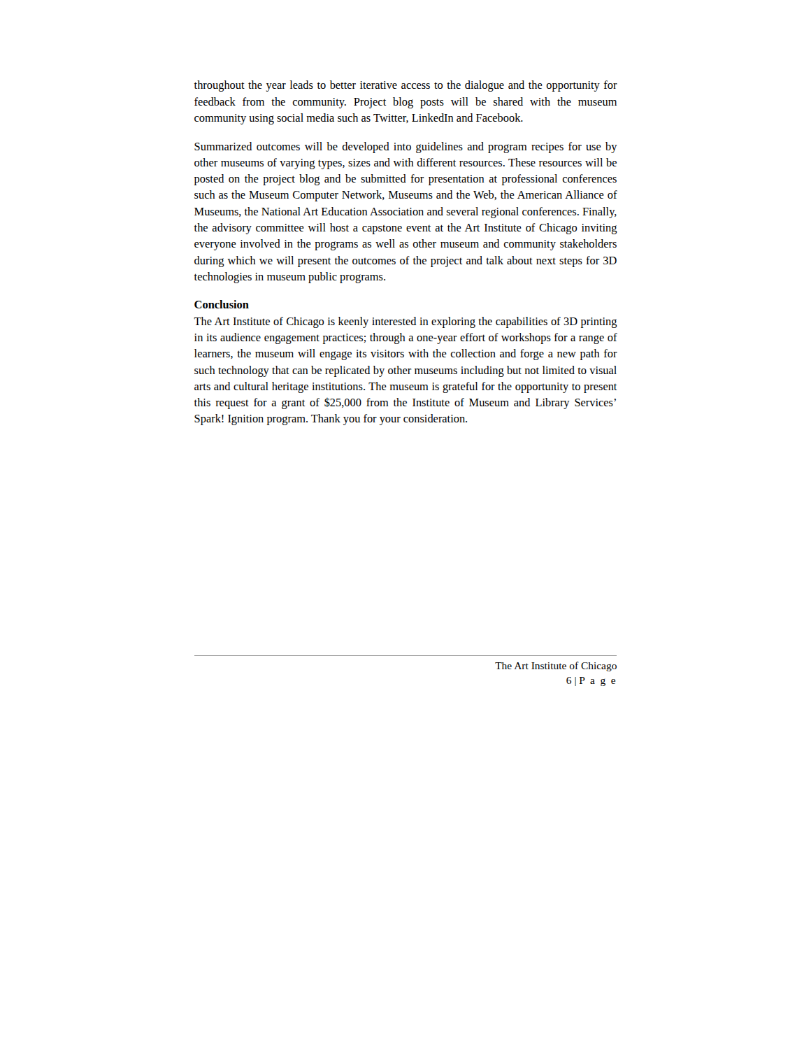throughout the year leads to better iterative access to the dialogue and the opportunity for feedback from the community. Project blog posts will be shared with the museum community using social media such as Twitter, LinkedIn and Facebook.
Summarized outcomes will be developed into guidelines and program recipes for use by other museums of varying types, sizes and with different resources. These resources will be posted on the project blog and be submitted for presentation at professional conferences such as the Museum Computer Network, Museums and the Web, the American Alliance of Museums, the National Art Education Association and several regional conferences. Finally, the advisory committee will host a capstone event at the Art Institute of Chicago inviting everyone involved in the programs as well as other museum and community stakeholders during which we will present the outcomes of the project and talk about next steps for 3D technologies in museum public programs.
Conclusion
The Art Institute of Chicago is keenly interested in exploring the capabilities of 3D printing in its audience engagement practices; through a one-year effort of workshops for a range of learners, the museum will engage its visitors with the collection and forge a new path for such technology that can be replicated by other museums including but not limited to visual arts and cultural heritage institutions. The museum is grateful for the opportunity to present this request for a grant of $25,000 from the Institute of Museum and Library Services’ Spark! Ignition program. Thank you for your consideration.
The Art Institute of Chicago 6 | P a g e